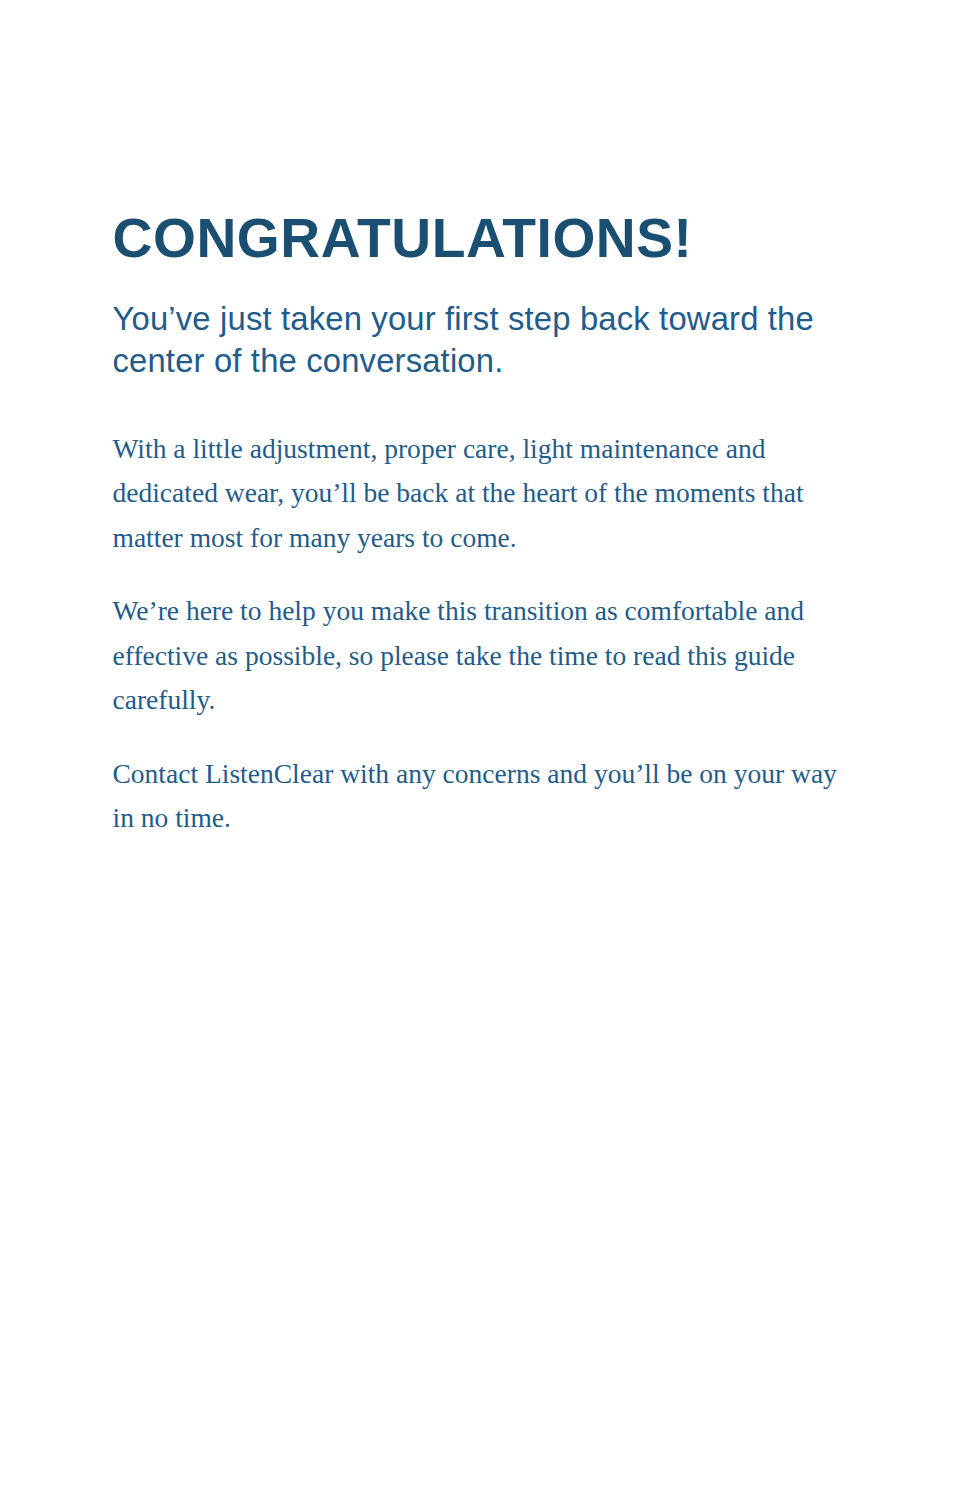Congratulations!
You’ve just taken your first step back toward the center of the conversation.
With a little adjustment, proper care, light maintenance and dedicated wear, you’ll be back at the heart of the moments that matter most for many years to come.
We’re here to help you make this transition as comfortable and effective as possible, so please take the time to read this guide carefully.
Contact ListenClear with any concerns and you’ll be on your way in no time.